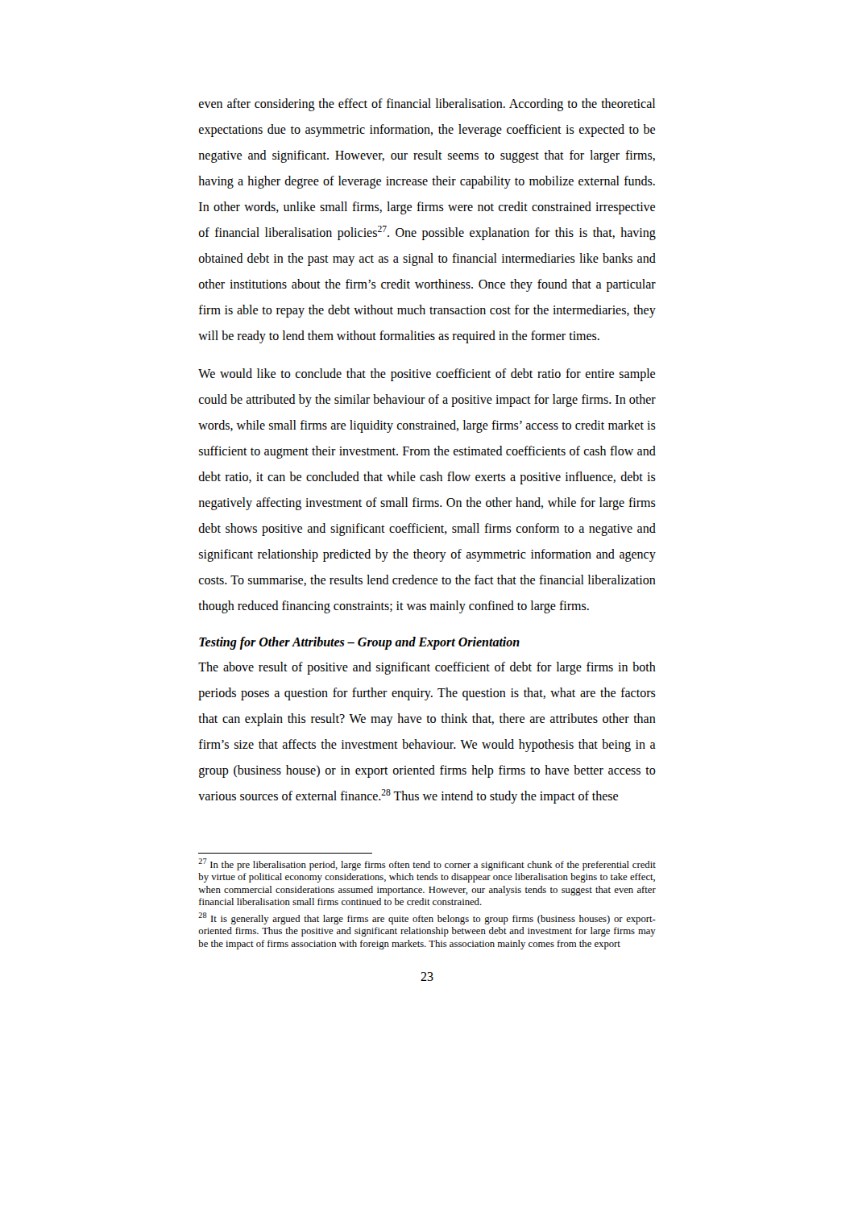even after considering the effect of financial liberalisation. According to the theoretical expectations due to asymmetric information, the leverage coefficient is expected to be negative and significant. However, our result seems to suggest that for larger firms, having a higher degree of leverage increase their capability to mobilize external funds. In other words, unlike small firms, large firms were not credit constrained irrespective of financial liberalisation policies27. One possible explanation for this is that, having obtained debt in the past may act as a signal to financial intermediaries like banks and other institutions about the firm’s credit worthiness. Once they found that a particular firm is able to repay the debt without much transaction cost for the intermediaries, they will be ready to lend them without formalities as required in the former times.
We would like to conclude that the positive coefficient of debt ratio for entire sample could be attributed by the similar behaviour of a positive impact for large firms. In other words, while small firms are liquidity constrained, large firms’ access to credit market is sufficient to augment their investment. From the estimated coefficients of cash flow and debt ratio, it can be concluded that while cash flow exerts a positive influence, debt is negatively affecting investment of small firms. On the other hand, while for large firms debt shows positive and significant coefficient, small firms conform to a negative and significant relationship predicted by the theory of asymmetric information and agency costs. To summarise, the results lend credence to the fact that the financial liberalization though reduced financing constraints; it was mainly confined to large firms.
Testing for Other Attributes – Group and Export Orientation
The above result of positive and significant coefficient of debt for large firms in both periods poses a question for further enquiry. The question is that, what are the factors that can explain this result? We may have to think that, there are attributes other than firm’s size that affects the investment behaviour. We would hypothesis that being in a group (business house) or in export oriented firms help firms to have better access to various sources of external finance.28 Thus we intend to study the impact of these
27 In the pre liberalisation period, large firms often tend to corner a significant chunk of the preferential credit by virtue of political economy considerations, which tends to disappear once liberalisation begins to take effect, when commercial considerations assumed importance. However, our analysis tends to suggest that even after financial liberalisation small firms continued to be credit constrained.
28 It is generally argued that large firms are quite often belongs to group firms (business houses) or export-oriented firms. Thus the positive and significant relationship between debt and investment for large firms may be the impact of firms association with foreign markets. This association mainly comes from the export
23